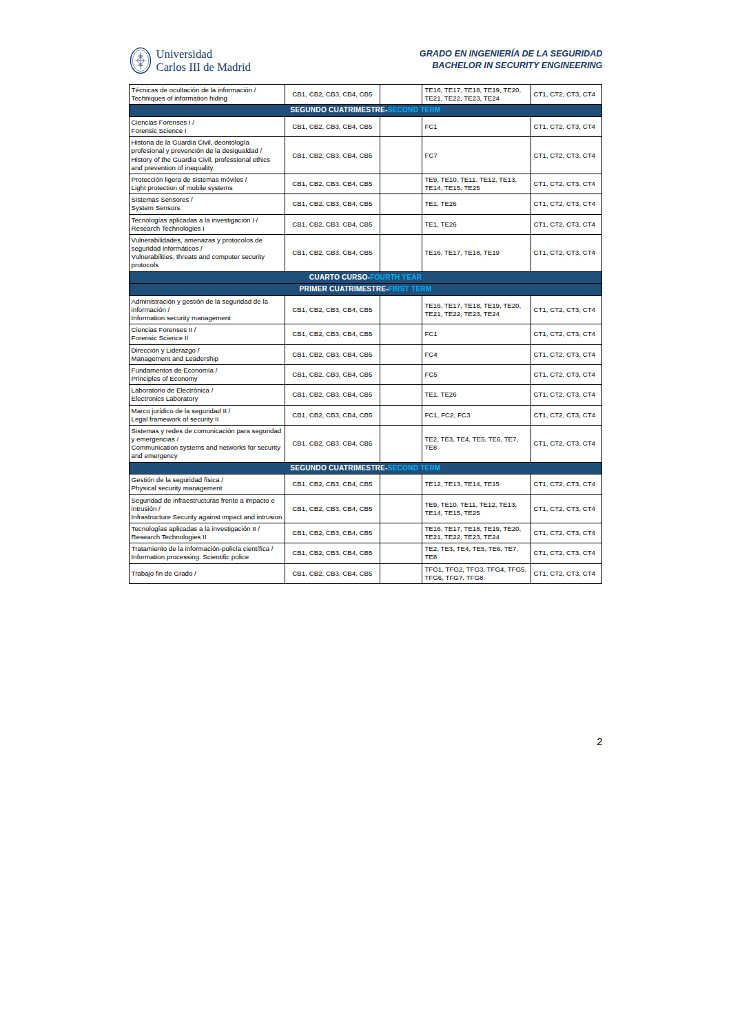Universidad
Carlos III de Madrid
GRADO EN INGENIERÍA DE LA SEGURIDAD
BACHELOR IN SECURITY ENGINEERING
| Técnicas de ocultación de la información / Techniques of information hiding | CB1, CB2, CB3, CB4, CB5 | | TE16, TE17, TE18, TE19, TE20, TE21, TE22, TE23, TE24 | CT1, CT2, CT3, CT4 |
| SEGUNDO CUATRIMESTRE- SECOND TERM |
| Ciencias Forenses I / Forensic Science I | CB1, CB2, CB3, CB4, CB5 | | FC1 | CT1, CT2, CT3, CT4 |
| Historia de la Guardia Civil, deontología profesional y prevención de la desigualdad / History of the Guardia Civil, professional ethics and prevention of inequality | CB1, CB2, CB3, CB4, CB5 | | FC7 | CT1, CT2, CT3, CT4 |
| Protección ligera de sistemas móviles / Light protection of mobile systems | CB1, CB2, CB3, CB4, CB5 | | TE9, TE10, TE11, TE12, TE13, TE14, TE15, TE25 | CT1, CT2, CT3, CT4 |
| Sistemas Sensores / System Sensors | CB1, CB2, CB3, CB4, CB5 | | TE1, TE26 | CT1, CT2, CT3, CT4 |
| Tecnologías aplicadas a la investigación I / Research Technologies I | CB1, CB2, CB3, CB4, CB5 | | TE1, TE26 | CT1, CT2, CT3, CT4 |
| Vulnerabilidades, amenazas y protocolos de seguridad informáticos / Vulnerabilities, threats and computer security protocols | CB1, CB2, CB3, CB4, CB5 | | TE16, TE17, TE18, TE19 | CT1, CT2, CT3, CT4 |
| CUARTO CURSO- FOURTH YEAR |
| PRIMER CUATRIMESTRE- FIRST TERM |
| Administración y gestión de la seguridad de la información / Information security management | CB1, CB2, CB3, CB4, CB5 | | TE16, TE17, TE18, TE19, TE20, TE21, TE22, TE23, TE24 | CT1, CT2, CT3, CT4 |
| Ciencias Forenses II / Forensic Science II | CB1, CB2, CB3, CB4, CB5 | | FC1 | CT1, CT2, CT3, CT4 |
| Dirección y Liderazgo / Management and Leadership | CB1, CB2, CB3, CB4, CB5 | | FC4 | CT1, CT2, CT3, CT4 |
| Fundamentos de Economía / Principles of Economy | CB1, CB2, CB3, CB4, CB5 | | FC5 | CT1, CT2, CT3, CT4 |
| Laboratorio de Electrónica / Electronics Laboratory | CB1, CB2, CB3, CB4, CB5 | | TE1, TE26 | CT1, CT2, CT3, CT4 |
| Marco jurídico de la seguridad II / Legal framework of security II | CB1, CB2, CB3, CB4, CB5 | | FC1, FC2, FC3 | CT1, CT2, CT3, CT4 |
| Sistemas y redes de comunicación para seguridad y emergencias / Communication systems and networks for security and emergency | CB1, CB2, CB3, CB4, CB5 | | TE2, TE3, TE4, TE5, TE6, TE7, TE8 | CT1, CT2, CT3, CT4 |
| SEGUNDO CUATRIMESTRE- SECOND TERM |
| Gestión de la seguridad física / Physical security management | CB1, CB2, CB3, CB4, CB5 | | TE12, TE13, TE14, TE15 | CT1, CT2, CT3, CT4 |
| Seguridad de infraestructuras frente a impacto e intrusión / Infrastructure Security against impact and intrusion | CB1, CB2, CB3, CB4, CB5 | | TE9, TE10, TE11, TE12, TE13, TE14, TE15, TE25 | CT1, CT2, CT3, CT4 |
| Tecnologías aplicadas a la investigación II / Research Technologies II | CB1, CB2, CB3, CB4, CB5 | | TE16, TE17, TE18, TE19, TE20, TE21, TE22, TE23, TE24 | CT1, CT2, CT3, CT4 |
| Tratamiento de la información-policía científica / Information processing. Scientific police | CB1, CB2, CB3, CB4, CB5 | | TE2, TE3, TE4, TE5, TE6, TE7, TE8 | CT1, CT2, CT3, CT4 |
| Trabajo fin de Grado / | CB1, CB2, CB3, CB4, CB5 | | TFG1, TFG2, TFG3, TFG4, TFG5, TFG6, TFG7, TFG8 | CT1, CT2, CT3, CT4 |
2